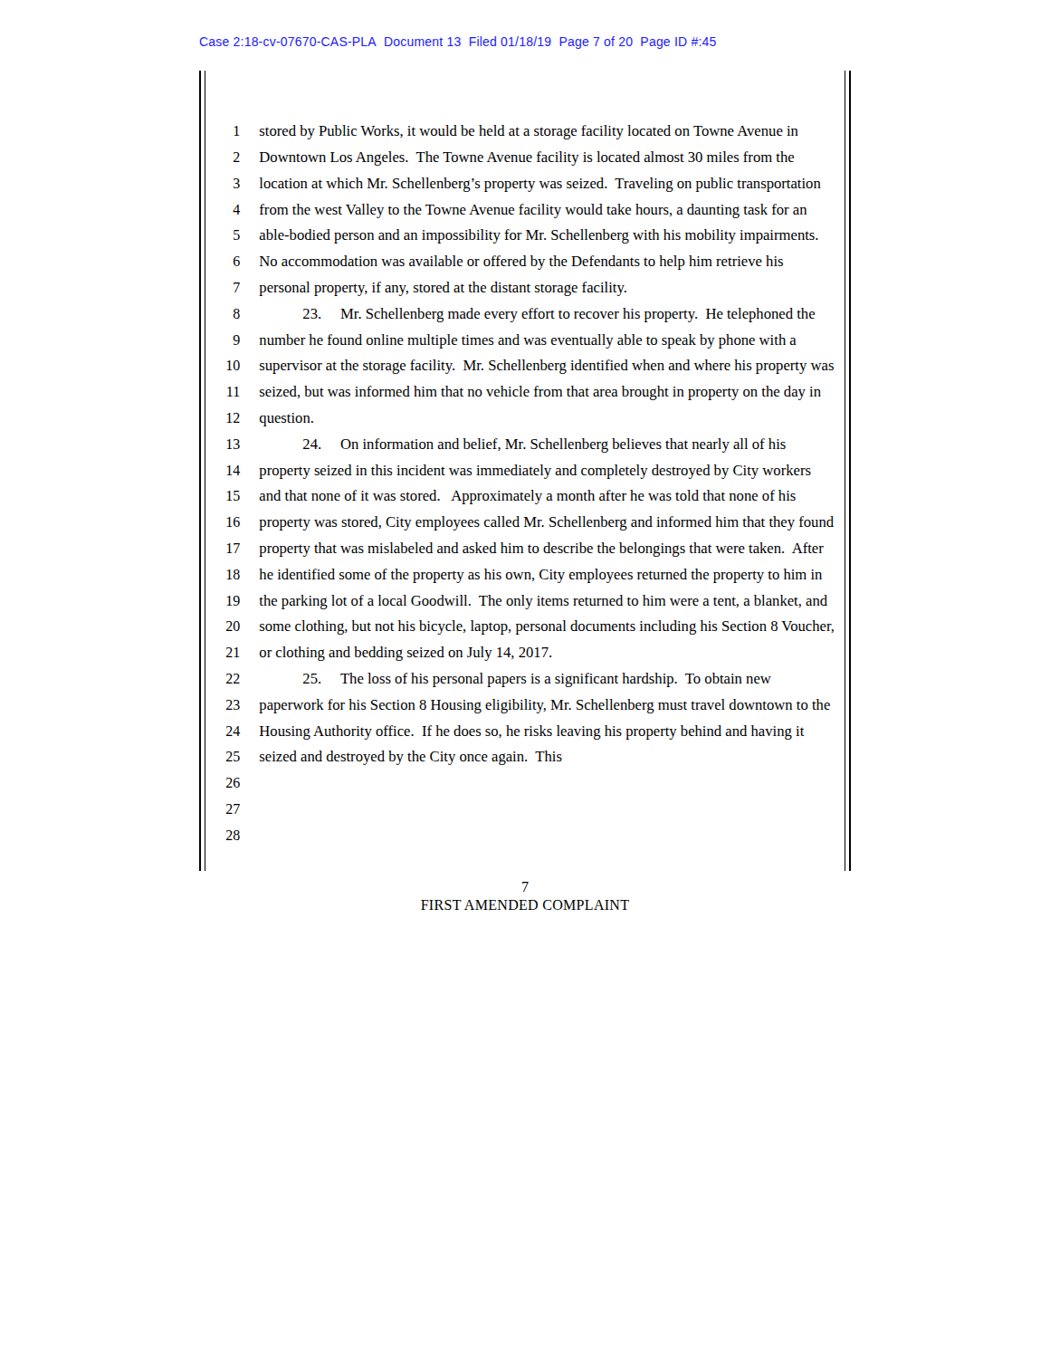Case 2:18-cv-07670-CAS-PLA Document 13 Filed 01/18/19 Page 7 of 20 Page ID #:45
1
2
3
4
5
6
7
8
9
10
11
12
13
14
15
16
17
18
19
20
21
22
23
24
25
26
27
28
stored by Public Works, it would be held at a storage facility located on Towne Avenue in Downtown Los Angeles. The Towne Avenue facility is located almost 30 miles from the location at which Mr. Schellenberg’s property was seized. Traveling on public transportation from the west Valley to the Towne Avenue facility would take hours, a daunting task for an able-bodied person and an impossibility for Mr. Schellenberg with his mobility impairments. No accommodation was available or offered by the Defendants to help him retrieve his personal property, if any, stored at the distant storage facility.
23. Mr. Schellenberg made every effort to recover his property. He telephoned the number he found online multiple times and was eventually able to speak by phone with a supervisor at the storage facility. Mr. Schellenberg identified when and where his property was seized, but was informed him that no vehicle from that area brought in property on the day in question.
24. On information and belief, Mr. Schellenberg believes that nearly all of his property seized in this incident was immediately and completely destroyed by City workers and that none of it was stored. Approximately a month after he was told that none of his property was stored, City employees called Mr. Schellenberg and informed him that they found property that was mislabeled and asked him to describe the belongings that were taken. After he identified some of the property as his own, City employees returned the property to him in the parking lot of a local Goodwill. The only items returned to him were a tent, a blanket, and some clothing, but not his bicycle, laptop, personal documents including his Section 8 Voucher, or clothing and bedding seized on July 14, 2017.
25. The loss of his personal papers is a significant hardship. To obtain new paperwork for his Section 8 Housing eligibility, Mr. Schellenberg must travel downtown to the Housing Authority office. If he does so, he risks leaving his property behind and having it seized and destroyed by the City once again. This
7 FIRST AMENDED COMPLAINT